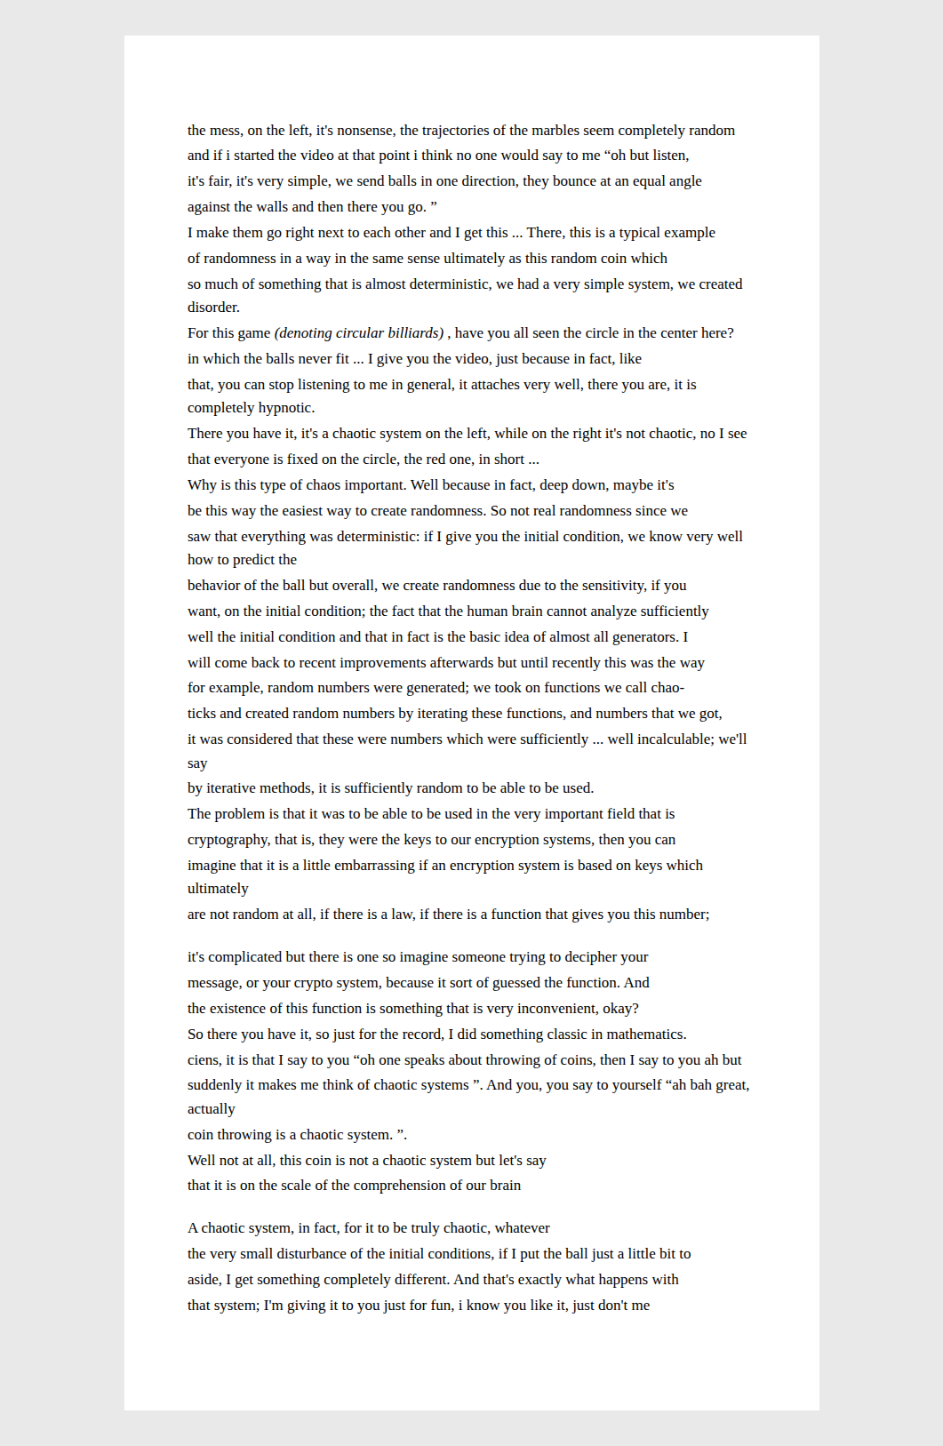the mess, on the left, it's nonsense, the trajectories of the marbles seem completely random
and if i started the video at that point i think no one would say to me “oh but listen,
it's fair, it's very simple, we send balls in one direction, they bounce at an equal angle
against the walls and then there you go. ”
I make them go right next to each other and I get this ... There, this is a typical example
of randomness in a way in the same sense ultimately as this random coin which
so much of something that is almost deterministic, we had a very simple system, we created disorder.
For this game (denoting circular billiards) , have you all seen the circle in the center here?
in which the balls never fit ... I give you the video, just because in fact, like
that, you can stop listening to me in general, it attaches very well, there you are, it is completely hypnotic.
There you have it, it's a chaotic system on the left, while on the right it's not chaotic, no I see
that everyone is fixed on the circle, the red one, in short ...
Why is this type of chaos important. Well because in fact, deep down, maybe it's
be this way the easiest way to create randomness. So not real randomness since we
saw that everything was deterministic: if I give you the initial condition, we know very well how to predict the
behavior of the ball but overall, we create randomness due to the sensitivity, if you
want, on the initial condition; the fact that the human brain cannot analyze sufficiently
well the initial condition and that in fact is the basic idea of almost all generators. I
will come back to recent improvements afterwards but until recently this was the way
for example, random numbers were generated; we took on functions we call chao-
ticks and created random numbers by iterating these functions, and numbers that we got,
it was considered that these were numbers which were sufficiently ... well incalculable; we'll say
by iterative methods, it is sufficiently random to be able to be used.
The problem is that it was to be able to be used in the very important field that is
cryptography, that is, they were the keys to our encryption systems, then you can
imagine that it is a little embarrassing if an encryption system is based on keys which ultimately
are not random at all, if there is a law, if there is a function that gives you this number;
it's complicated but there is one so imagine someone trying to decipher your
message, or your crypto system, because it sort of guessed the function. And
the existence of this function is something that is very inconvenient, okay?
So there you have it, so just for the record, I did something classic in mathematics.
ciens, it is that I say to you “oh one speaks about throwing of coins, then I say to you ah but
suddenly it makes me think of chaotic systems ”. And you, you say to yourself “ah bah great, actually
coin throwing is a chaotic system. ”.
Well not at all, this coin is not a chaotic system but let's say
that it is on the scale of the comprehension of our brain
A chaotic system, in fact, for it to be truly chaotic, whatever
the very small disturbance of the initial conditions, if I put the ball just a little bit to
aside, I get something completely different. And that's exactly what happens with
that system; I'm giving it to you just for fun, i know you like it, just don't me